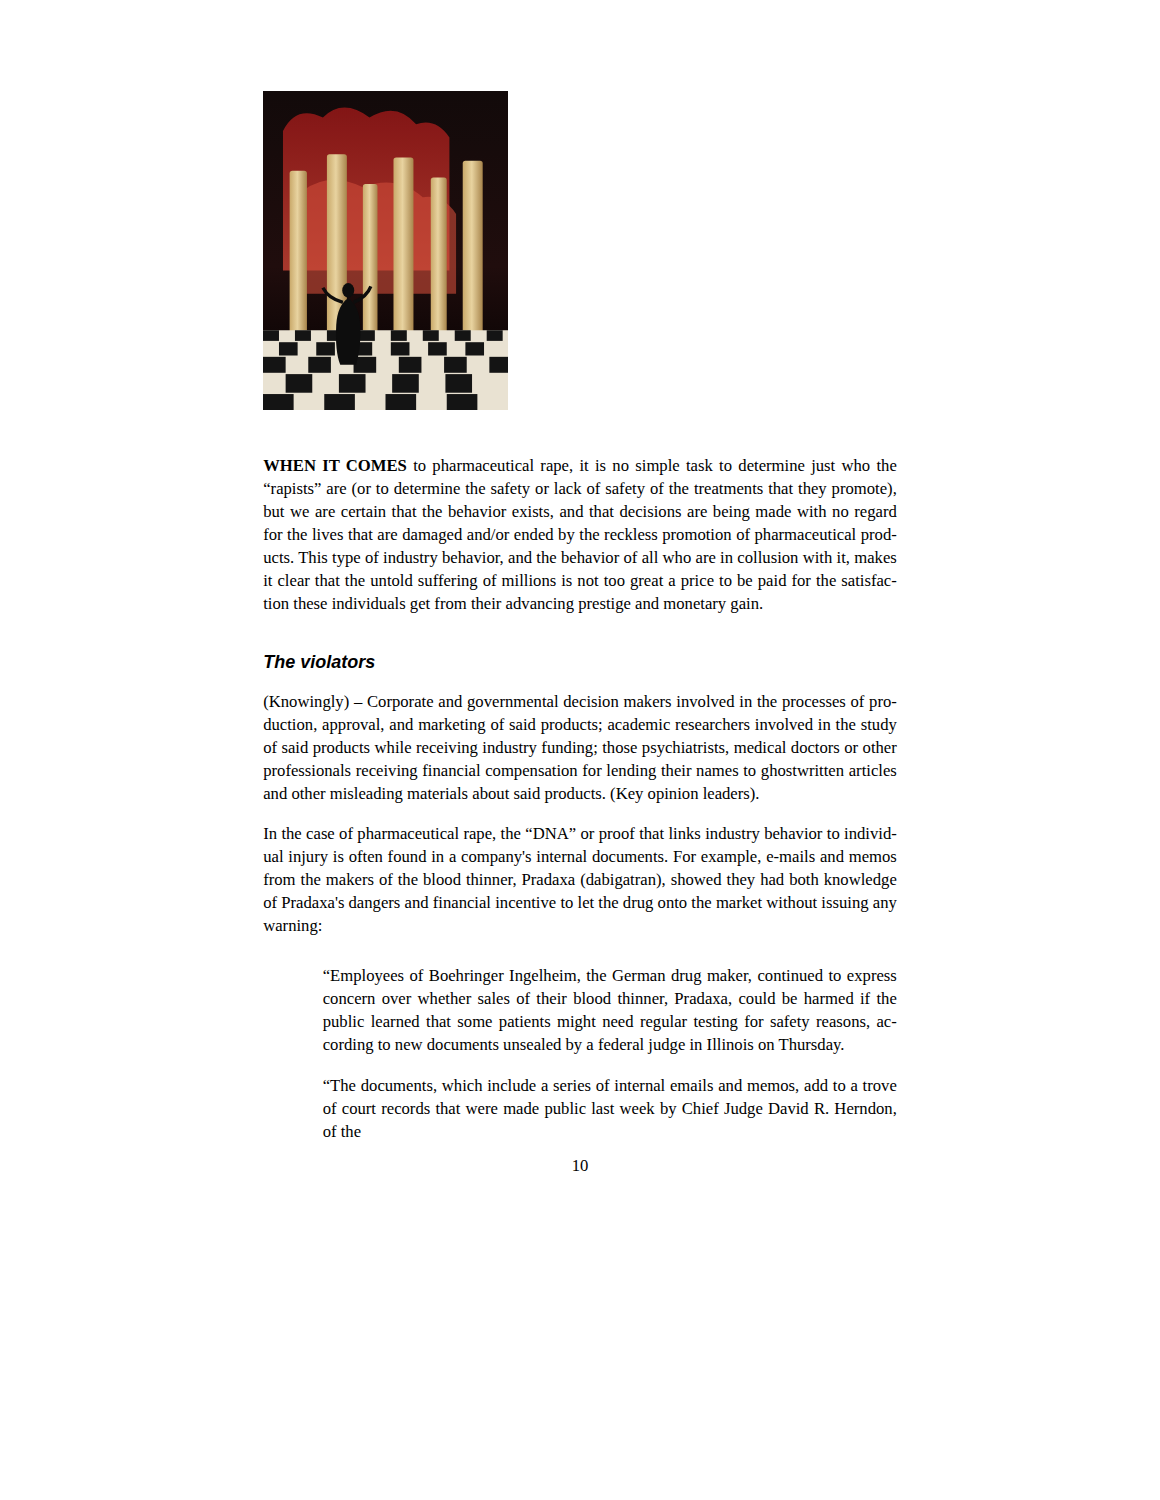WHEN IT COMES to pharmaceutical rape, it is no simple task to determine just who the “rapists” are (or to determine the safety or lack of safety of the treatments that they promote), but we are certain that the behavior exists, and that decisions are being made with no regard for the lives that are damaged and/or ended by the reckless promotion of pharmaceutical products. This type of industry behavior, and the behavior of all who are in collusion with it, makes it clear that the untold suffering of millions is not too great a price to be paid for the satisfaction these individuals get from their advancing prestige and monetary gain.
The violators
(Knowingly) – Corporate and governmental decision makers involved in the processes of production, approval, and marketing of said products; academic researchers involved in the study of said products while receiving industry funding; those psychiatrists, medical doctors or other professionals receiving financial compensation for lending their names to ghostwritten articles and other misleading materials about said products. (Key opinion leaders).
In the case of pharmaceutical rape, the “DNA” or proof that links industry behavior to individual injury is often found in a company's internal documents. For example, e-mails and memos from the makers of the blood thinner, Pradaxa (dabigatran), showed they had both knowledge of Pradaxa's dangers and financial incentive to let the drug onto the market without issuing any warning:
“Employees of Boehringer Ingelheim, the German drug maker, continued to express concern over whether sales of their blood thinner, Pradaxa, could be harmed if the public learned that some patients might need regular testing for safety reasons, according to new documents unsealed by a federal judge in Illinois on Thursday.
“The documents, which include a series of internal emails and memos, add to a trove of court records that were made public last week by Chief Judge David R. Herndon, of the
10